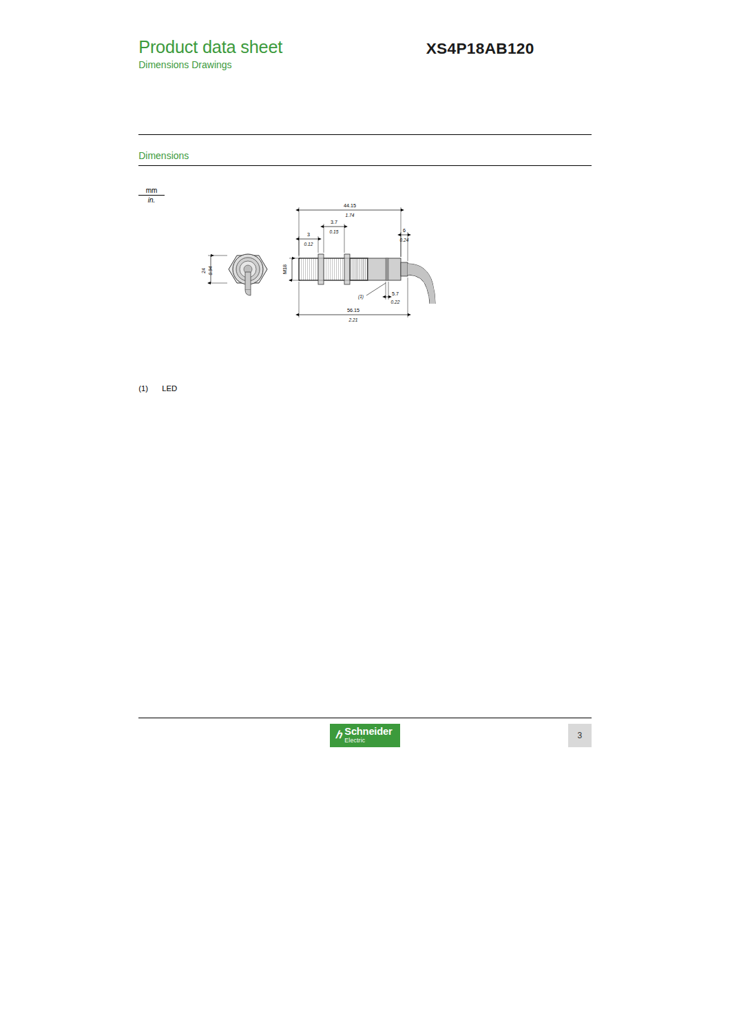Product data sheet
Dimensions Drawings
XS4P18AB120
Dimensions
mm in.
24 0.94 M18 44.15 1.74 3.7 0.15 3 0.12 6 0.24 5.7 0.22 (1) 56.15 2.21
(1) LED
ℎ Schneider Electric
3